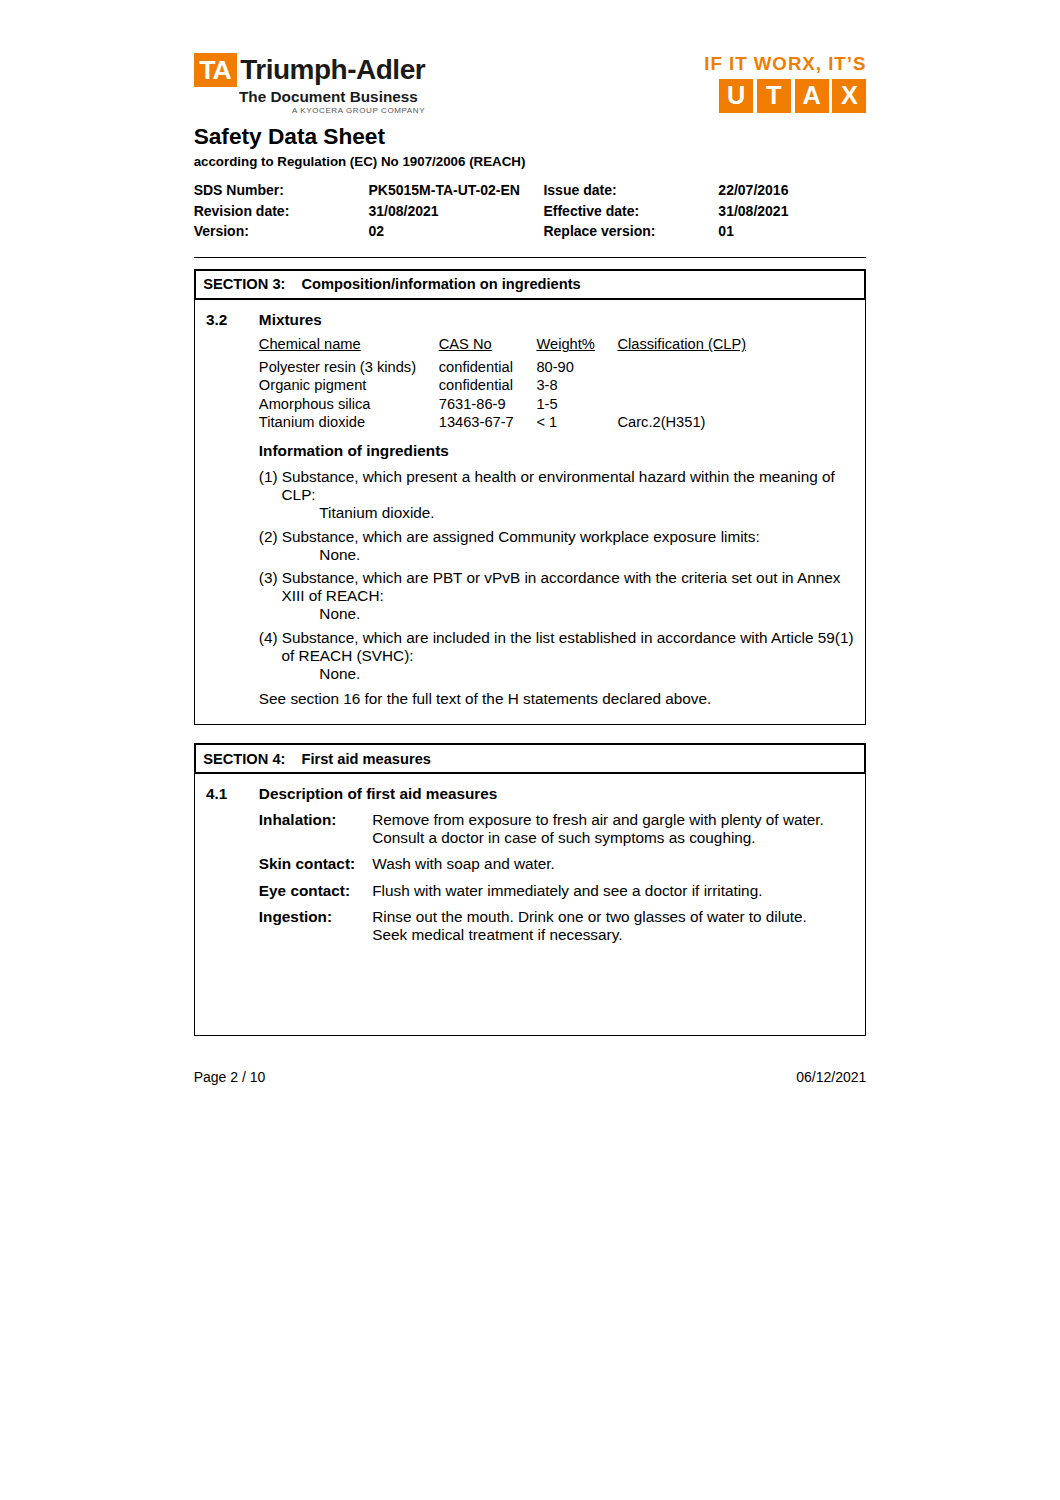TA
Triumph-Adler
The Document Business
A KYOCERA GROUP COMPANY
IF IT WORX, IT’S
UTAX
Safety Data Sheet
according to Regulation (EC) No 1907/2006 (REACH)
| SDS Number: | PK5015M-TA-UT-02-EN | Issue date: | 22/07/2016 |
| Revision date: | 31/08/2021 | Effective date: | 31/08/2021 |
| Version: | 02 | Replace version: | 01 |
SECTION 3: Composition/information on ingredients
3.2
Mixtures
| Chemical name | CAS No | Weight% | Classification (CLP) |
| --- | --- | --- | --- |
| Polyester resin (3 kinds) | confidential | 80-90 | |
| Organic pigment | confidential | 3-8 | |
| Amorphous silica | 7631-86-9 | 1-5 | |
| Titanium dioxide | 13463-67-7 | < 1 | Carc.2(H351) |
Information of ingredients
(1) Substance, which present a health or environmental hazard within the meaning of CLP:
Titanium dioxide.
(2) Substance, which are assigned Community workplace exposure limits:
None.
(3) Substance, which are PBT or vPvB in accordance with the criteria set out in Annex XIII of REACH:
None.
(4) Substance, which are included in the list established in accordance with Article 59(1) of REACH (SVHC):
None.
See section 16 for the full text of the H statements declared above.
SECTION 4: First aid measures
4.1
Description of first aid measures
Inhalation:
Remove from exposure to fresh air and gargle with plenty of water.
Consult a doctor in case of such symptoms as coughing.
Skin contact:
Wash with soap and water.
Eye contact:
Flush with water immediately and see a doctor if irritating.
Ingestion:
Rinse out the mouth. Drink one or two glasses of water to dilute.
Seek medical treatment if necessary.
Page 2 / 10
06/12/2021